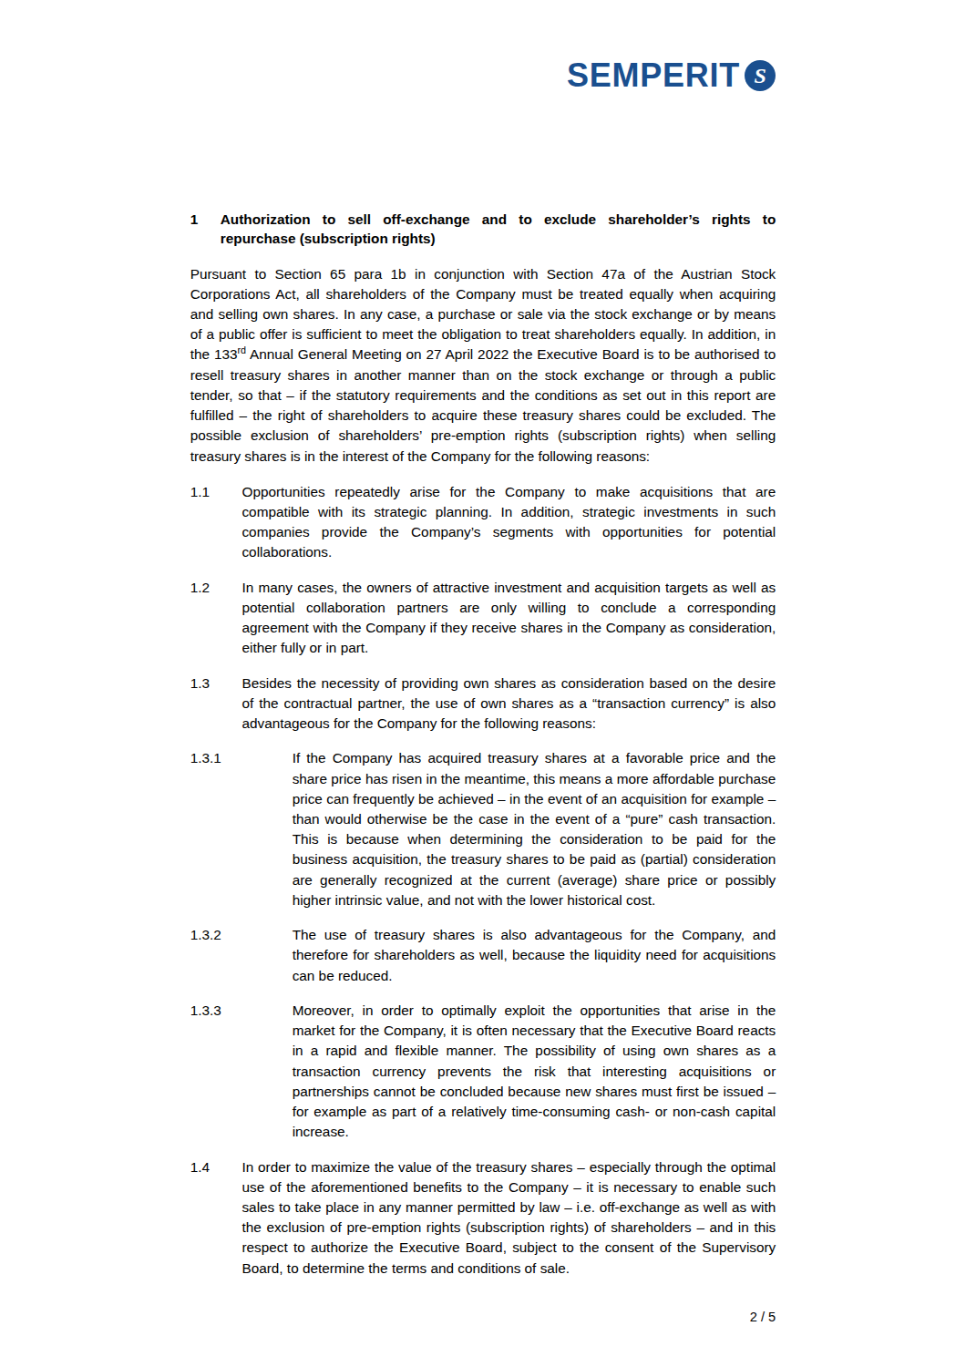SEMPERIT S
1 Authorization to sell off-exchange and to exclude shareholder’s rights to repurchase (subscription rights)
Pursuant to Section 65 para 1b in conjunction with Section 47a of the Austrian Stock Corporations Act, all shareholders of the Company must be treated equally when acquiring and selling own shares. In any case, a purchase or sale via the stock exchange or by means of a public offer is sufficient to meet the obligation to treat shareholders equally. In addition, in the 133rd Annual General Meeting on 27 April 2022 the Executive Board is to be authorised to resell treasury shares in another manner than on the stock exchange or through a public tender, so that – if the statutory requirements and the conditions as set out in this report are fulfilled – the right of shareholders to acquire these treasury shares could be excluded. The possible exclusion of shareholders’ pre-emption rights (subscription rights) when selling treasury shares is in the interest of the Company for the following reasons:
1.1 Opportunities repeatedly arise for the Company to make acquisitions that are compatible with its strategic planning. In addition, strategic investments in such companies provide the Company’s segments with opportunities for potential collaborations.
1.2 In many cases, the owners of attractive investment and acquisition targets as well as potential collaboration partners are only willing to conclude a corresponding agreement with the Company if they receive shares in the Company as consideration, either fully or in part.
1.3 Besides the necessity of providing own shares as consideration based on the desire of the contractual partner, the use of own shares as a “transaction currency” is also advantageous for the Company for the following reasons:
1.3.1 If the Company has acquired treasury shares at a favorable price and the share price has risen in the meantime, this means a more affordable purchase price can frequently be achieved – in the event of an acquisition for example – than would otherwise be the case in the event of a “pure” cash transaction. This is because when determining the consideration to be paid for the business acquisition, the treasury shares to be paid as (partial) consideration are generally recognized at the current (average) share price or possibly higher intrinsic value, and not with the lower historical cost.
1.3.2 The use of treasury shares is also advantageous for the Company, and therefore for shareholders as well, because the liquidity need for acquisitions can be reduced.
1.3.3 Moreover, in order to optimally exploit the opportunities that arise in the market for the Company, it is often necessary that the Executive Board reacts in a rapid and flexible manner. The possibility of using own shares as a transaction currency prevents the risk that interesting acquisitions or partnerships cannot be concluded because new shares must first be issued – for example as part of a relatively time-consuming cash- or non-cash capital increase.
1.4 In order to maximize the value of the treasury shares – especially through the optimal use of the aforementioned benefits to the Company – it is necessary to enable such sales to take place in any manner permitted by law – i.e. off-exchange as well as with the exclusion of pre-emption rights (subscription rights) of shareholders – and in this respect to authorize the Executive Board, subject to the consent of the Supervisory Board, to determine the terms and conditions of sale.
2 / 5